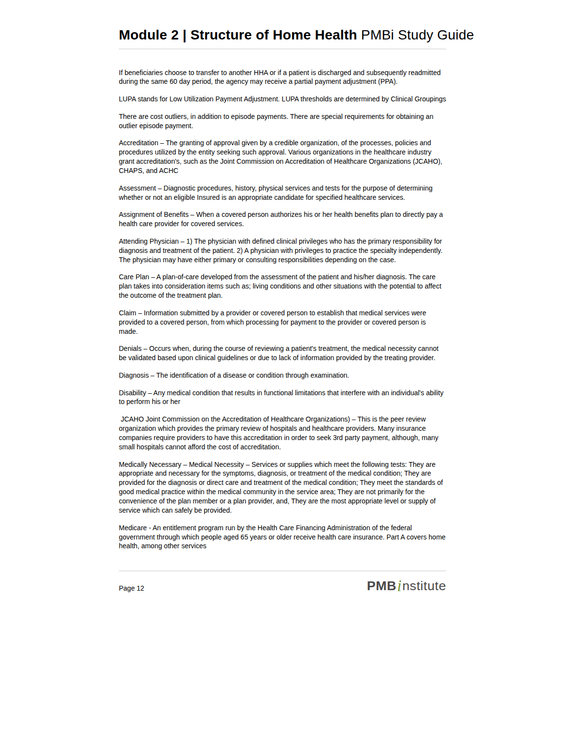Module 2 | Structure of Home Health PMBi Study Guide
If beneficiaries choose to transfer to another HHA or if a patient is discharged and subsequently readmitted during the same 60 day period, the agency may receive a partial payment adjustment (PPA).
LUPA stands for Low Utilization Payment Adjustment. LUPA thresholds are determined by Clinical Groupings
There are cost outliers, in addition to episode payments. There are special requirements for obtaining an outlier episode payment.
Accreditation – The granting of approval given by a credible organization, of the processes, policies and procedures utilized by the entity seeking such approval. Various organizations in the healthcare industry grant accreditation's, such as the Joint Commission on Accreditation of Healthcare Organizations (JCAHO), CHAPS, and ACHC
Assessment – Diagnostic procedures, history, physical services and tests for the purpose of determining whether or not an eligible Insured is an appropriate candidate for specified healthcare services.
Assignment of Benefits – When a covered person authorizes his or her health benefits plan to directly pay a health care provider for covered services.
Attending Physician – 1) The physician with defined clinical privileges who has the primary responsibility for diagnosis and treatment of the patient. 2) A physician with privileges to practice the specialty independently. The physician may have either primary or consulting responsibilities depending on the case.
Care Plan – A plan-of-care developed from the assessment of the patient and his/her diagnosis. The care plan takes into consideration items such as; living conditions and other situations with the potential to affect the outcome of the treatment plan.
Claim – Information submitted by a provider or covered person to establish that medical services were provided to a covered person, from which processing for payment to the provider or covered person is made.
Denials – Occurs when, during the course of reviewing a patient's treatment, the medical necessity cannot be validated based upon clinical guidelines or due to lack of information provided by the treating provider.
Diagnosis – The identification of a disease or condition through examination.
Disability – Any medical condition that results in functional limitations that interfere with an individual's ability to perform his or her
JCAHO Joint Commission on the Accreditation of Healthcare Organizations) – This is the peer review organization which provides the primary review of hospitals and healthcare providers. Many insurance companies require providers to have this accreditation in order to seek 3rd party payment, although, many small hospitals cannot afford the cost of accreditation.
Medically Necessary – Medical Necessity – Services or supplies which meet the following tests: They are appropriate and necessary for the symptoms, diagnosis, or treatment of the medical condition; They are provided for the diagnosis or direct care and treatment of the medical condition; They meet the standards of good medical practice within the medical community in the service area; They are not primarily for the convenience of the plan member or a plan provider, and, They are the most appropriate level or supply of service which can safely be provided.
Medicare - An entitlement program run by the Health Care Financing Administration of the federal government through which people aged 65 years or older receive health care insurance. Part A covers home health, among other services
Page 12
PMB institute